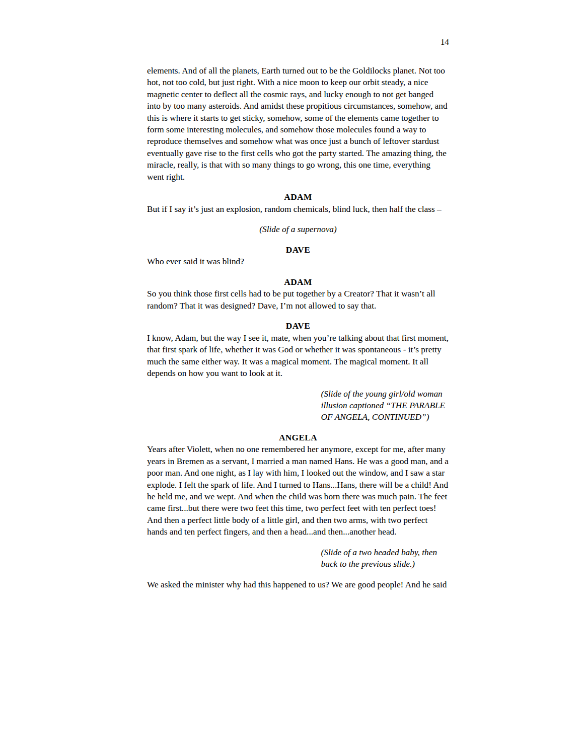14
elements. And of all the planets, Earth turned out to be the Goldilocks planet. Not too hot, not too cold, but just right. With a nice moon to keep our orbit steady, a nice magnetic center to deflect all the cosmic rays, and lucky enough to not get banged into by too many asteroids. And amidst these propitious circumstances, somehow, and this is where it starts to get sticky, somehow, some of the elements came together to form some interesting molecules, and somehow those molecules found a way to reproduce themselves and somehow what was once just a bunch of leftover stardust eventually gave rise to the first cells who got the party started. The amazing thing, the miracle, really, is that with so many things to go wrong, this one time, everything went right.
ADAM
But if I say it’s just an explosion, random chemicals, blind luck, then half the class –
(Slide of a supernova)
DAVE
Who ever said it was blind?
ADAM
So you think those first cells had to be put together by a Creator? That it wasn’t all random? That it was designed? Dave, I’m not allowed to say that.
DAVE
I know, Adam, but the way I see it, mate, when you’re talking about that first moment, that first spark of life, whether it was God or whether it was spontaneous - it’s pretty much the same either way. It was a magical moment. The magical moment. It all depends on how you want to look at it.
(Slide of the young girl/old woman illusion captioned “THE PARABLE OF ANGELA, CONTINUED”)
ANGELA
Years after Violett, when no one remembered her anymore, except for me, after many years in Bremen as a servant, I married a man named Hans. He was a good man, and a poor man. And one night, as I lay with him, I looked out the window, and I saw a star explode. I felt the spark of life. And I turned to Hans...Hans, there will be a child! And he held me, and we wept. And when the child was born there was much pain. The feet came first...but there were two feet this time, two perfect feet with ten perfect toes! And then a perfect little body of a little girl, and then two arms, with two perfect hands and ten perfect fingers, and then a head...and then...another head.
(Slide of a two headed baby, then back to the previous slide.)
We asked the minister why had this happened to us? We are good people! And he said